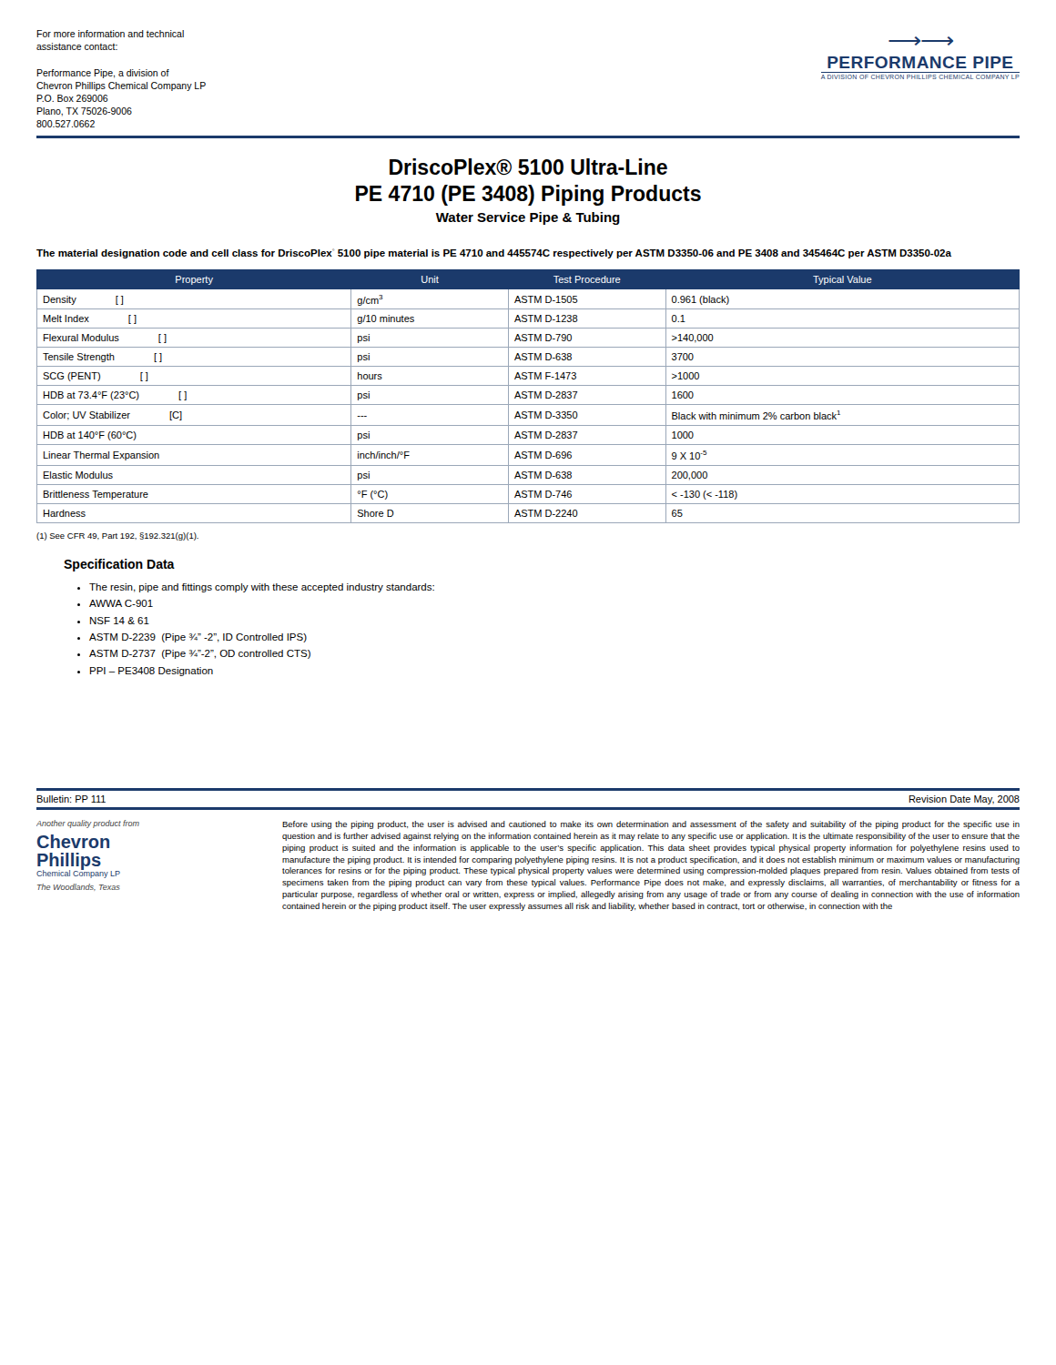For more information and technical
assistance contact:
Performance Pipe, a division of
Chevron Phillips Chemical Company LP
P.O. Box 269006
Plano, TX 75026-9006
800.527.0662
⟶⟶
PERFORMANCE PIPE
A DIVISION OF CHEVRON PHILLIPS CHEMICAL COMPANY LP
DriscoPlex® 5100 Ultra-Line
PE 4710 (PE 3408) Piping Products
Water Service Pipe & Tubing
The material designation code and cell class for DriscoPlex◦ 5100 pipe material is PE 4710 and 445574C respectively per ASTM D3350-06 and PE 3408 and 345464C per ASTM D3350-02a
| Property | Unit | Test Procedure | Typical Value |
| --- | --- | --- | --- |
| Density [ ] | g/cm 3 | ASTM D-1505 | 0.961 (black) |
| Melt Index [ ] | g/10 minutes | ASTM D-1238 | 0.1 |
| Flexural Modulus [ ] | psi | ASTM D-790 | >140,000 |
| Tensile Strength [ ] | psi | ASTM D-638 | 3700 |
| SCG (PENT) [ ] | hours | ASTM F-1473 | >1000 |
| HDB at 73.4°F (23°C) [ ] | psi | ASTM D-2837 | 1600 |
| Color; UV Stabilizer [C] | --- | ASTM D-3350 | Black with minimum 2% carbon black 1 |
| HDB at 140°F (60°C) | psi | ASTM D-2837 | 1000 |
| Linear Thermal Expansion | inch/inch/°F | ASTM D-696 | 9 X 10 -5 |
| Elastic Modulus | psi | ASTM D-638 | 200,000 |
| Brittleness Temperature | °F (°C) | ASTM D-746 | < -130 (< -118) |
| Hardness | Shore D | ASTM D-2240 | 65 |
(1) See CFR 49, Part 192, §192.321(g)(1).
Specification Data
The resin, pipe and fittings comply with these accepted industry standards:
AWWA C-901
NSF 14 & 61
ASTM D-2239 (Pipe ¾” -2”, ID Controlled IPS)
ASTM D-2737 (Pipe ¾”-2”, OD controlled CTS)
PPI – PE3408 Designation
Bulletin: PP 111 Revision Date May, 2008
Another quality product from
Chevron
Phillips
Chemical Company LP
The Woodlands, Texas
Before using the piping product, the user is advised and cautioned to make its own determination and assessment of the safety and suitability of the piping product for the specific use in question and is further advised against relying on the information contained herein as it may relate to any specific use or application. It is the ultimate responsibility of the user to ensure that the piping product is suited and the information is applicable to the user’s specific application. This data sheet provides typical physical property information for polyethylene resins used to manufacture the piping product. It is intended for comparing polyethylene piping resins. It is not a product specification, and it does not establish minimum or maximum values or manufacturing tolerances for resins or for the piping product. These typical physical property values were determined using compression-molded plaques prepared from resin. Values obtained from tests of specimens taken from the piping product can vary from these typical values. Performance Pipe does not make, and expressly disclaims, all warranties, of merchantability or fitness for a particular purpose, regardless of whether oral or written, express or implied, allegedly arising from any usage of trade or from any course of dealing in connection with the use of information contained herein or the piping product itself. The user expressly assumes all risk and liability, whether based in contract, tort or otherwise, in connection with the